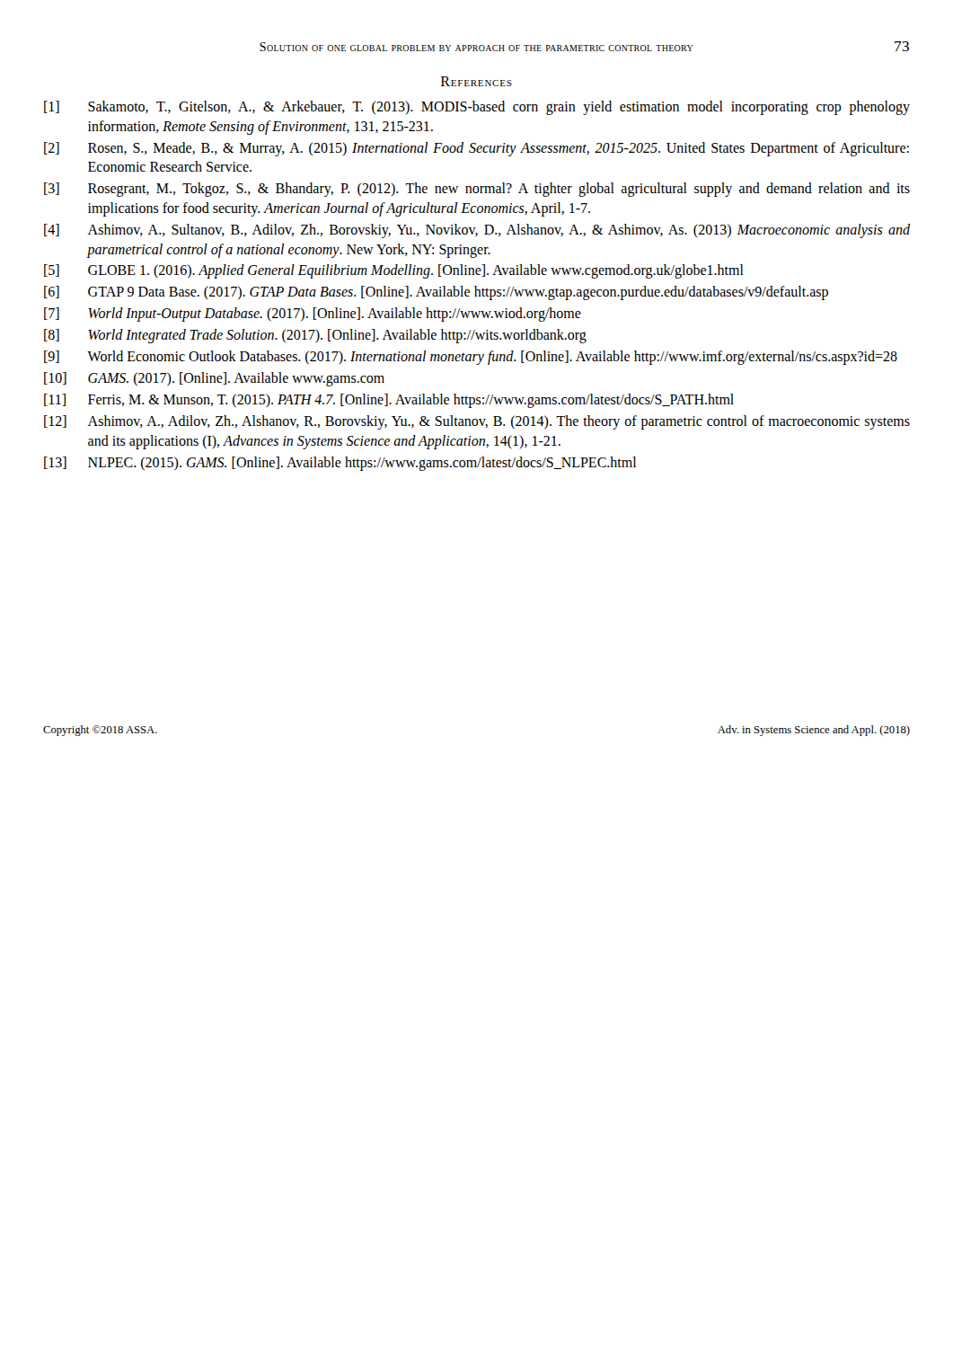Solution of one global problem by approach of the parametric control theory 73
References
[1] Sakamoto, T., Gitelson, A., & Arkebauer, T. (2013). MODIS-based corn grain yield estimation model incorporating crop phenology information, Remote Sensing of Environment, 131, 215-231.
[2] Rosen, S., Meade, B., & Murray, A. (2015) International Food Security Assessment, 2015-2025. United States Department of Agriculture: Economic Research Service.
[3] Rosegrant, M., Tokgoz, S., & Bhandary, P. (2012). The new normal? A tighter global agricultural supply and demand relation and its implications for food security. American Journal of Agricultural Economics, April, 1-7.
[4] Ashimov, A., Sultanov, B., Adilov, Zh., Borovskiy, Yu., Novikov, D., Alshanov, A., & Ashimov, As. (2013) Macroeconomic analysis and parametrical control of a national economy. New York, NY: Springer.
[5] GLOBE 1. (2016). Applied General Equilibrium Modelling. [Online]. Available www.cgemod.org.uk/globe1.html
[6] GTAP 9 Data Base. (2017). GTAP Data Bases. [Online]. Available https://www.gtap.agecon.purdue.edu/databases/v9/default.asp
[7] World Input-Output Database. (2017). [Online]. Available http://www.wiod.org/home
[8] World Integrated Trade Solution. (2017). [Online]. Available http://wits.worldbank.org
[9] World Economic Outlook Databases. (2017). International monetary fund. [Online]. Available http://www.imf.org/external/ns/cs.aspx?id=28
[10] GAMS. (2017). [Online]. Available www.gams.com
[11] Ferris, M. & Munson, T. (2015). PATH 4.7. [Online]. Available https://www.gams.com/latest/docs/S_PATH.html
[12] Ashimov, A., Adilov, Zh., Alshanov, R., Borovskiy, Yu., & Sultanov, B. (2014). The theory of parametric control of macroeconomic systems and its applications (I), Advances in Systems Science and Application, 14(1), 1-21.
[13] NLPEC. (2015). GAMS. [Online]. Available https://www.gams.com/latest/docs/S_NLPEC.html
Copyright ©2018 ASSA. Adv. in Systems Science and Appl. (2018)